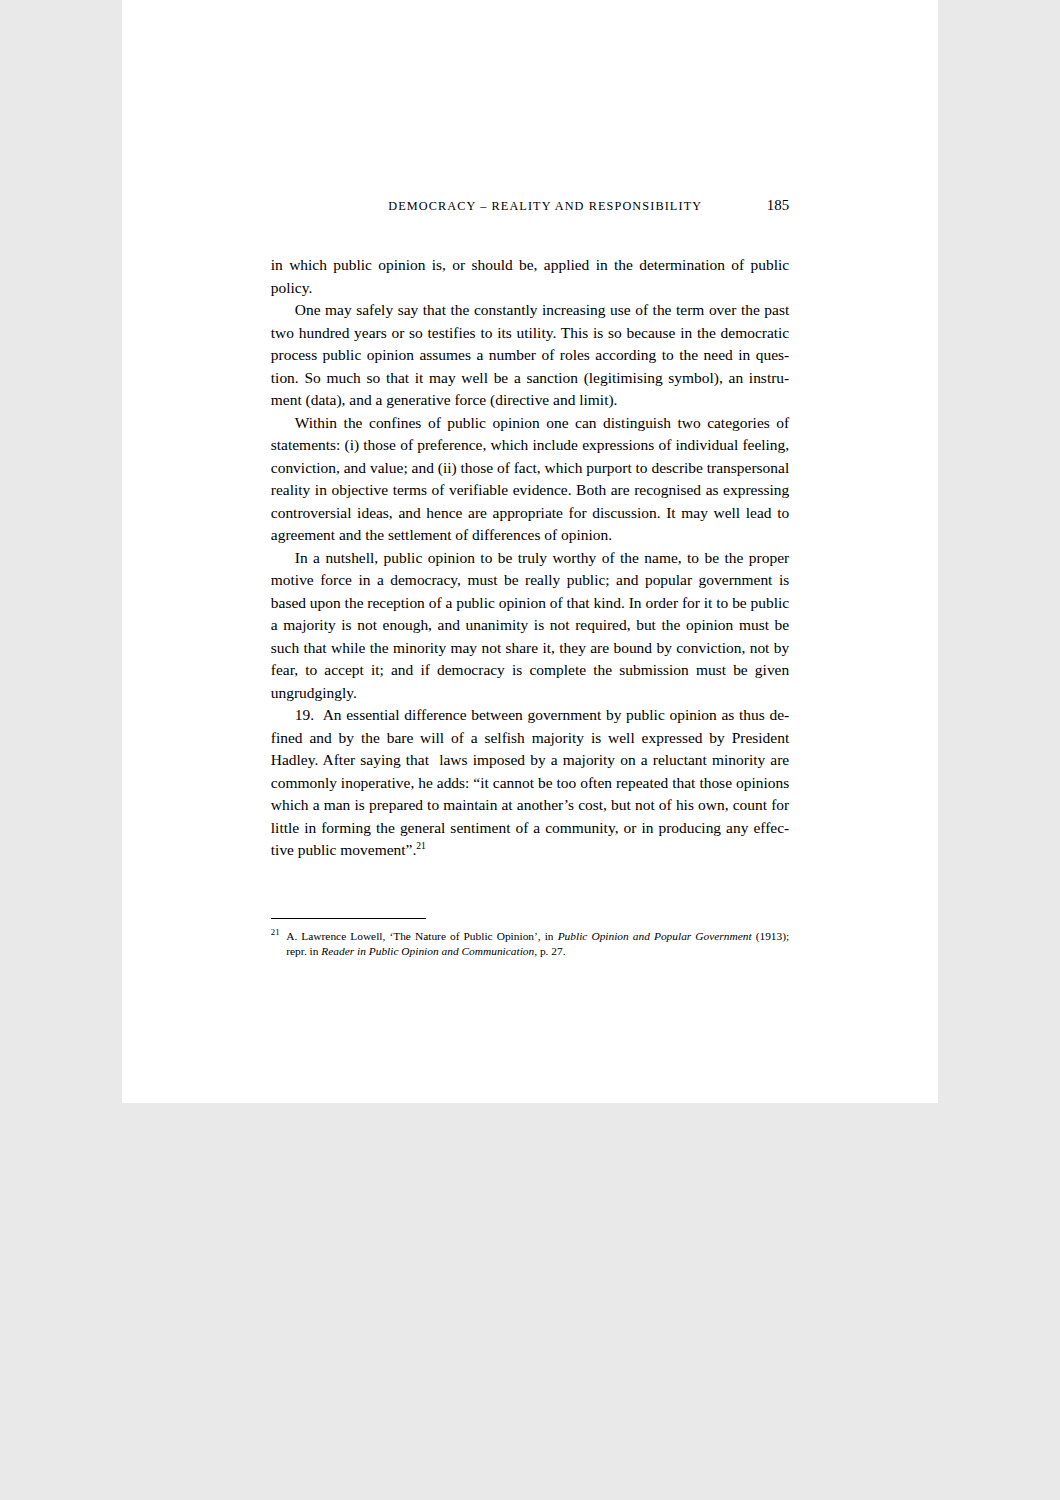Democracy – Reality and Responsibility 185
in which public opinion is, or should be, applied in the determination of public policy.
One may safely say that the constantly increasing use of the term over the past two hundred years or so testifies to its utility. This is so because in the democratic process public opinion assumes a number of roles according to the need in question. So much so that it may well be a sanction (legitimising symbol), an instrument (data), and a generative force (directive and limit).
Within the confines of public opinion one can distinguish two categories of statements: (i) those of preference, which include expressions of individual feeling, conviction, and value; and (ii) those of fact, which purport to describe transpersonal reality in objective terms of verifiable evidence. Both are recognised as expressing controversial ideas, and hence are appropriate for discussion. It may well lead to agreement and the settlement of differences of opinion.
In a nutshell, public opinion to be truly worthy of the name, to be the proper motive force in a democracy, must be really public; and popular government is based upon the reception of a public opinion of that kind. In order for it to be public a majority is not enough, and unanimity is not required, but the opinion must be such that while the minority may not share it, they are bound by conviction, not by fear, to accept it; and if democracy is complete the submission must be given ungrudgingly.
19. An essential difference between government by public opinion as thus defined and by the bare will of a selfish majority is well expressed by President Hadley. After saying that laws imposed by a majority on a reluctant minority are commonly inoperative, he adds: “it cannot be too often repeated that those opinions which a man is prepared to maintain at another’s cost, but not of his own, count for little in forming the general sentiment of a community, or in producing any effective public movement”.21
21 A. Lawrence Lowell, ‘The Nature of Public Opinion’, in Public Opinion and Popular Government (1913); repr. in Reader in Public Opinion and Communication, p. 27.